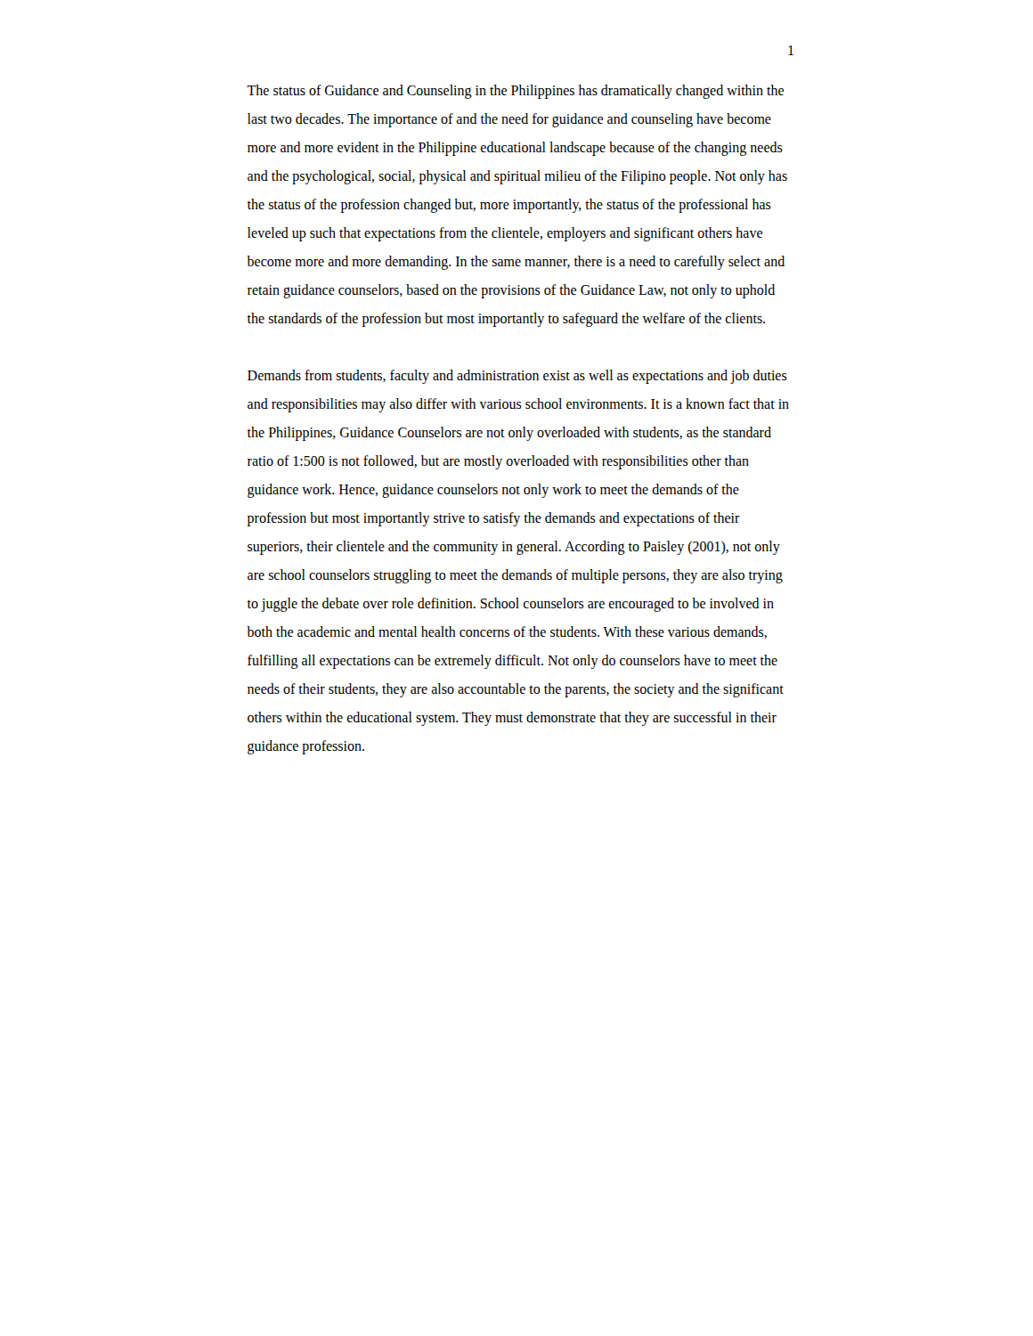1
The status of Guidance and Counseling in the Philippines has dramatically changed within the last two decades. The importance of and the need for guidance and counseling have become more and more evident in the Philippine educational landscape because of the changing needs and the psychological, social, physical and spiritual milieu of the Filipino people. Not only has the status of the profession changed but, more importantly, the status of the professional has leveled up such that expectations from the clientele, employers and significant others have become more and more demanding. In the same manner, there is a need to carefully select and retain guidance counselors, based on the provisions of the Guidance Law, not only to uphold the standards of the profession but most importantly to safeguard the welfare of the clients.
Demands from students, faculty and administration exist as well as expectations and job duties and responsibilities may also differ with various school environments. It is a known fact that in the Philippines, Guidance Counselors are not only overloaded with students, as the standard ratio of 1:500 is not followed, but are mostly overloaded with responsibilities other than guidance work. Hence, guidance counselors not only work to meet the demands of the profession but most importantly strive to satisfy the demands and expectations of their superiors, their clientele and the community in general. According to Paisley (2001), not only are school counselors struggling to meet the demands of multiple persons, they are also trying to juggle the debate over role definition. School counselors are encouraged to be involved in both the academic and mental health concerns of the students. With these various demands, fulfilling all expectations can be extremely difficult. Not only do counselors have to meet the needs of their students, they are also accountable to the parents, the society and the significant others within the educational system. They must demonstrate that they are successful in their guidance profession.